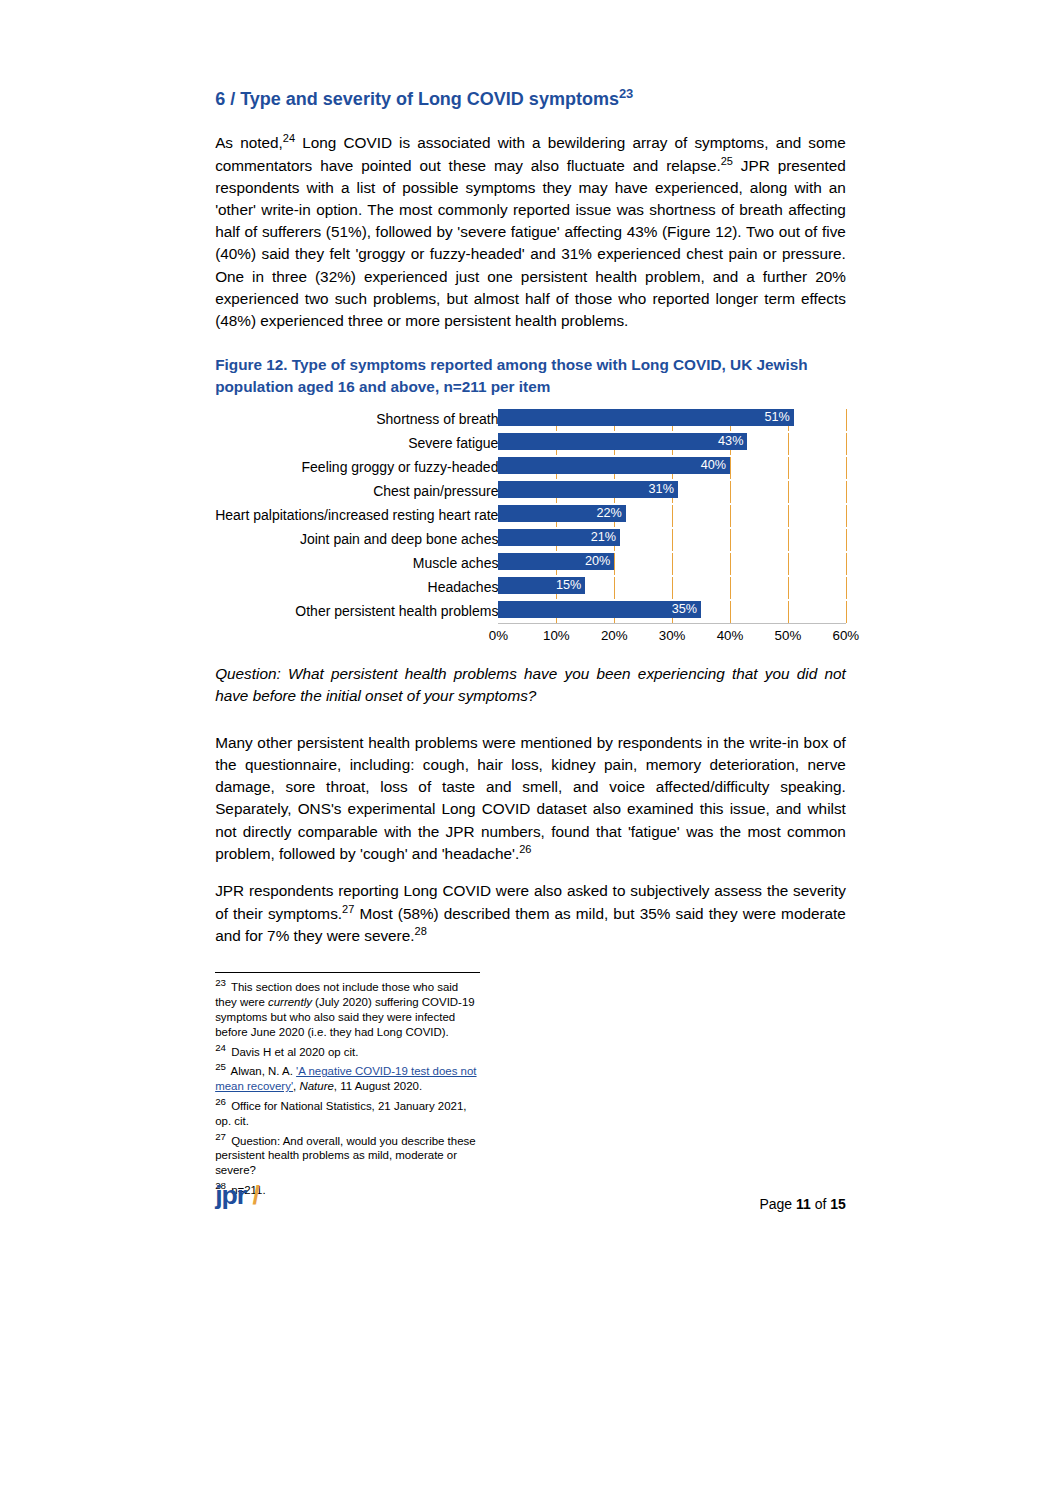6 / Type and severity of Long COVID symptoms23
As noted,24 Long COVID is associated with a bewildering array of symptoms, and some commentators have pointed out these may also fluctuate and relapse.25 JPR presented respondents with a list of possible symptoms they may have experienced, along with an 'other' write-in option. The most commonly reported issue was shortness of breath affecting half of sufferers (51%), followed by 'severe fatigue' affecting 43% (Figure 12). Two out of five (40%) said they felt 'groggy or fuzzy-headed' and 31% experienced chest pain or pressure. One in three (32%) experienced just one persistent health problem, and a further 20% experienced two such problems, but almost half of those who reported longer term effects (48%) experienced three or more persistent health problems.
Figure 12. Type of symptoms reported among those with Long COVID, UK Jewish population aged 16 and above, n=211 per item
| Shortness of breath | 51% |
| Severe fatigue | 43% |
| Feeling groggy or fuzzy-headed | 40% |
| Chest pain/pressure | 31% |
| Heart palpitations/increased resting heart rate | 22% |
| Joint pain and deep bone aches | 21% |
| Muscle aches | 20% |
| Headaches | 15% |
| Other persistent health problems | 35% |
| | 0% 10% 20% 30% 40% 50% 60% |
Question: What persistent health problems have you been experiencing that you did not have before the initial onset of your symptoms?
Many other persistent health problems were mentioned by respondents in the write-in box of the questionnaire, including: cough, hair loss, kidney pain, memory deterioration, nerve damage, sore throat, loss of taste and smell, and voice affected/difficulty speaking. Separately, ONS's experimental Long COVID dataset also examined this issue, and whilst not directly comparable with the JPR numbers, found that 'fatigue' was the most common problem, followed by 'cough' and 'headache'.26
JPR respondents reporting Long COVID were also asked to subjectively assess the severity of their symptoms.27 Most (58%) described them as mild, but 35% said they were moderate and for 7% they were severe.28
23 This section does not include those who said they were currently (July 2020) suffering COVID-19 symptoms but who also said they were infected before June 2020 (i.e. they had Long COVID).
24 Davis H et al 2020 op cit.
25 Alwan, N. A. 'A negative COVID-19 test does not mean recovery', Nature, 11 August 2020.
26 Office for National Statistics, 21 January 2021, op. cit.
27 Question: And overall, would you describe these persistent health problems as mild, moderate or severe?
28 n=211.
jpr /
Page 11 of 15